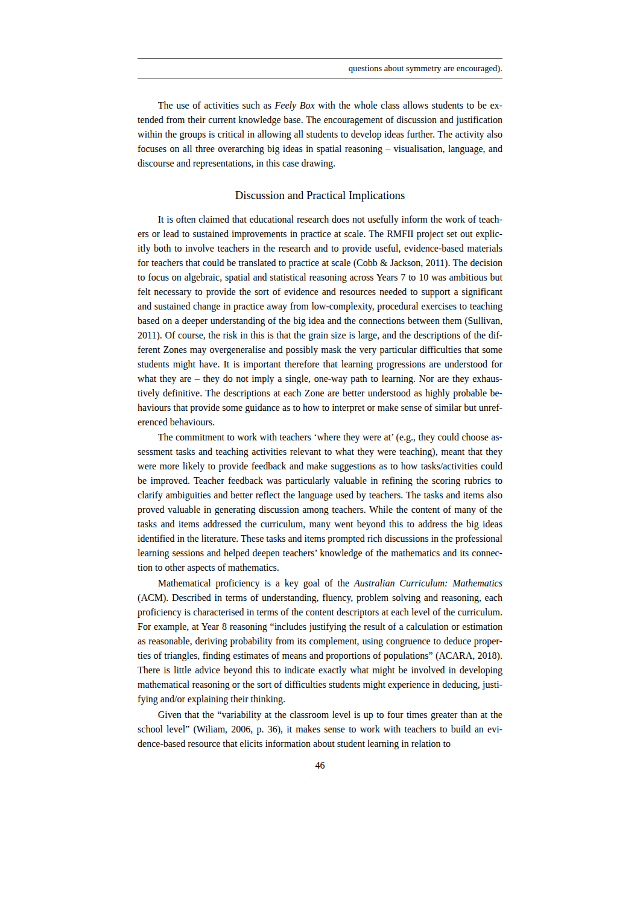questions about symmetry are encouraged).
The use of activities such as Feely Box with the whole class allows students to be extended from their current knowledge base. The encouragement of discussion and justification within the groups is critical in allowing all students to develop ideas further. The activity also focuses on all three overarching big ideas in spatial reasoning – visualisation, language, and discourse and representations, in this case drawing.
Discussion and Practical Implications
It is often claimed that educational research does not usefully inform the work of teachers or lead to sustained improvements in practice at scale. The RMFII project set out explicitly both to involve teachers in the research and to provide useful, evidence-based materials for teachers that could be translated to practice at scale (Cobb & Jackson, 2011). The decision to focus on algebraic, spatial and statistical reasoning across Years 7 to 10 was ambitious but felt necessary to provide the sort of evidence and resources needed to support a significant and sustained change in practice away from low-complexity, procedural exercises to teaching based on a deeper understanding of the big idea and the connections between them (Sullivan, 2011). Of course, the risk in this is that the grain size is large, and the descriptions of the different Zones may overgeneralise and possibly mask the very particular difficulties that some students might have. It is important therefore that learning progressions are understood for what they are – they do not imply a single, one-way path to learning. Nor are they exhaustively definitive. The descriptions at each Zone are better understood as highly probable behaviours that provide some guidance as to how to interpret or make sense of similar but unreferenced behaviours.
The commitment to work with teachers ‘where they were at’ (e.g., they could choose assessment tasks and teaching activities relevant to what they were teaching), meant that they were more likely to provide feedback and make suggestions as to how tasks/activities could be improved. Teacher feedback was particularly valuable in refining the scoring rubrics to clarify ambiguities and better reflect the language used by teachers. The tasks and items also proved valuable in generating discussion among teachers. While the content of many of the tasks and items addressed the curriculum, many went beyond this to address the big ideas identified in the literature. These tasks and items prompted rich discussions in the professional learning sessions and helped deepen teachers’ knowledge of the mathematics and its connection to other aspects of mathematics.
Mathematical proficiency is a key goal of the Australian Curriculum: Mathematics (ACM). Described in terms of understanding, fluency, problem solving and reasoning, each proficiency is characterised in terms of the content descriptors at each level of the curriculum. For example, at Year 8 reasoning “includes justifying the result of a calculation or estimation as reasonable, deriving probability from its complement, using congruence to deduce properties of triangles, finding estimates of means and proportions of populations” (ACARA, 2018). There is little advice beyond this to indicate exactly what might be involved in developing mathematical reasoning or the sort of difficulties students might experience in deducing, justifying and/or explaining their thinking.
Given that the “variability at the classroom level is up to four times greater than at the school level” (Wiliam, 2006, p. 36), it makes sense to work with teachers to build an evidence-based resource that elicits information about student learning in relation to
46